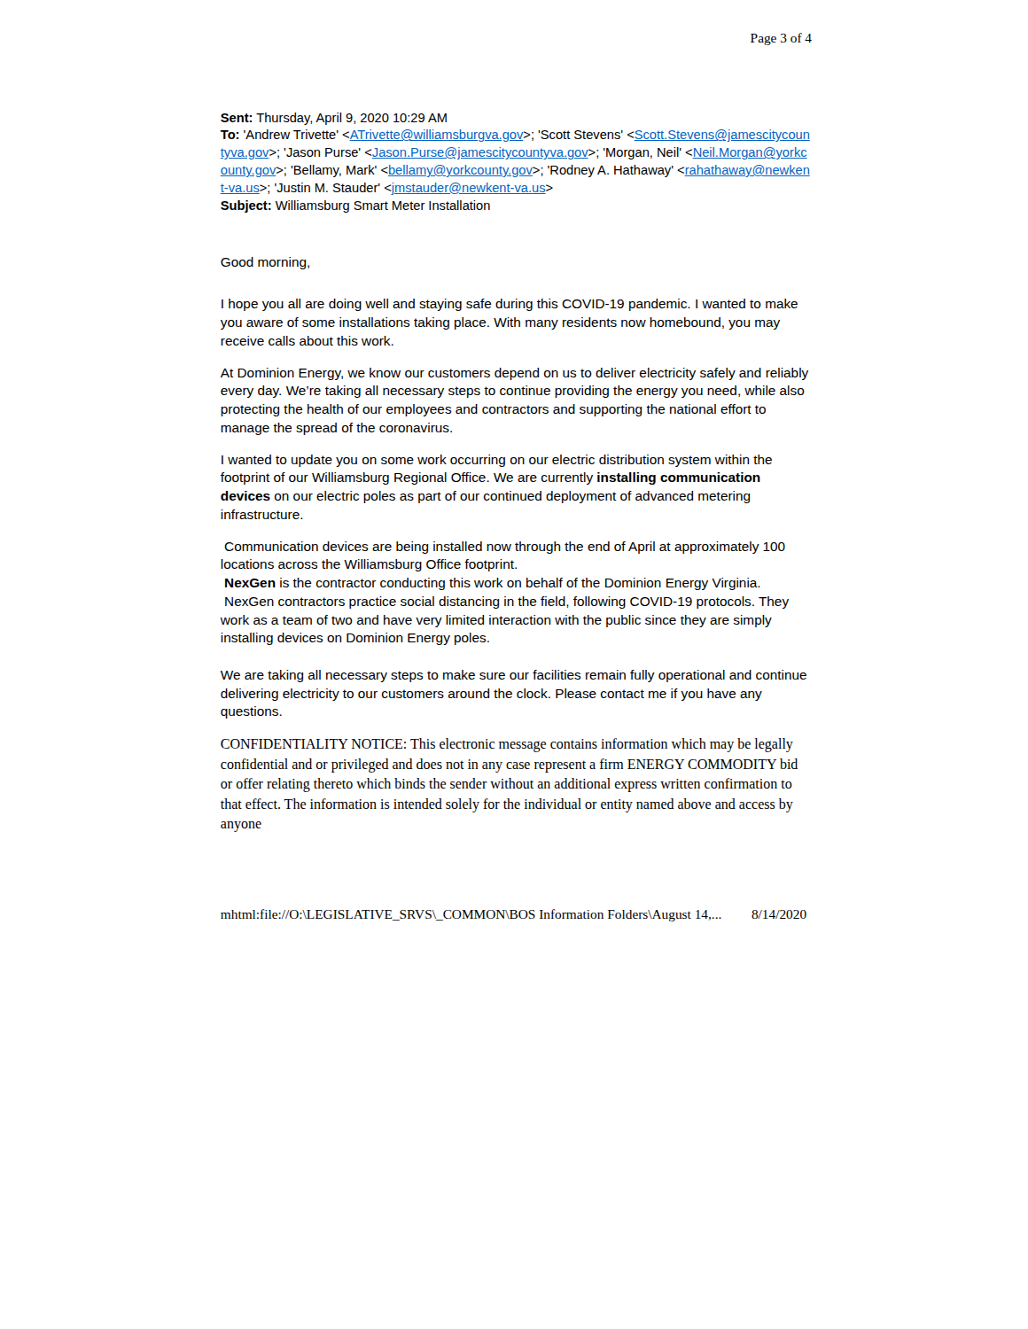Page 3 of 4
Sent: Thursday, April 9, 2020 10:29 AM
To: 'Andrew Trivette' <ATrivette@williamsburgva.gov>; 'Scott Stevens' <Scott.Stevens@jamescitycountyva.gov>; 'Jason Purse' <Jason.Purse@jamescitycountyva.gov>; 'Morgan, Neil' <Neil.Morgan@yorkcounty.gov>; 'Bellamy, Mark' <bellamy@yorkcounty.gov>; 'Rodney A. Hathaway' <rahathaway@newkent-va.us>; 'Justin M. Stauder' <jmstauder@newkent-va.us>
Subject: Williamsburg Smart Meter Installation
Good morning,
I hope you all are doing well and staying safe during this COVID-19 pandemic. I wanted to make you aware of some installations taking place. With many residents now homebound, you may receive calls about this work.
At Dominion Energy, we know our customers depend on us to deliver electricity safely and reliably every day. We’re taking all necessary steps to continue providing the energy you need, while also protecting the health of our employees and contractors and supporting the national effort to manage the spread of the coronavirus.
I wanted to update you on some work occurring on our electric distribution system within the footprint of our Williamsburg Regional Office. We are currently installing communication devices on our electric poles as part of our continued deployment of advanced metering infrastructure.
Communication devices are being installed now through the end of April at approximately 100 locations across the Williamsburg Office footprint.
NexGen is the contractor conducting this work on behalf of the Dominion Energy Virginia.
NexGen contractors practice social distancing in the field, following COVID-19 protocols. They work as a team of two and have very limited interaction with the public since they are simply installing devices on Dominion Energy poles.
We are taking all necessary steps to make sure our facilities remain fully operational and continue delivering electricity to our customers around the clock. Please contact me if you have any questions.
CONFIDENTIALITY NOTICE: This electronic message contains information which may be legally confidential and or privileged and does not in any case represent a firm ENERGY COMMODITY bid or offer relating thereto which binds the sender without an additional express written confirmation to that effect. The information is intended solely for the individual or entity named above and access by anyone
mhtml:file://O:\LEGISLATIVE_SRVS\_COMMON\BOS Information Folders\August 14,...8/14/2020